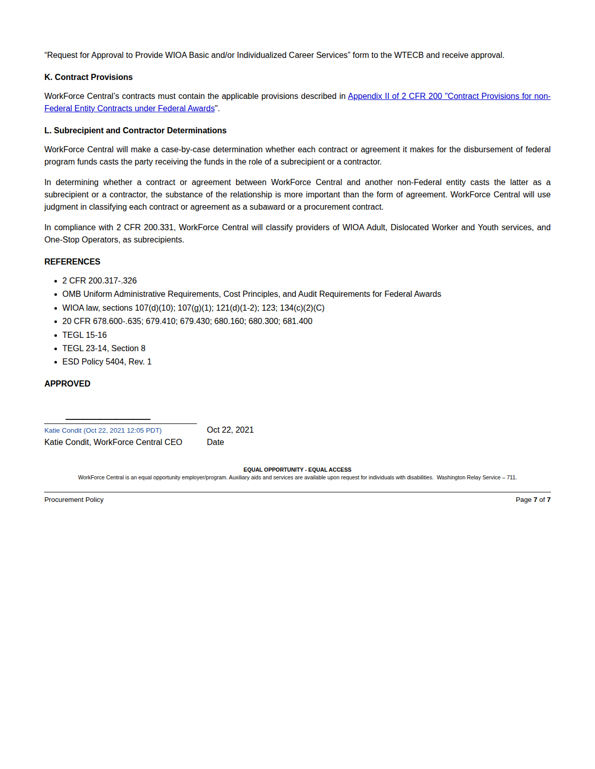“Request for Approval to Provide WIOA Basic and/or Individualized Career Services” form to the WTECB and receive approval.
K. Contract Provisions
WorkForce Central’s contracts must contain the applicable provisions described in Appendix II of 2 CFR 200 "Contract Provisions for non-Federal Entity Contracts under Federal Awards".
L. Subrecipient and Contractor Determinations
WorkForce Central will make a case-by-case determination whether each contract or agreement it makes for the disbursement of federal program funds casts the party receiving the funds in the role of a subrecipient or a contractor.
In determining whether a contract or agreement between WorkForce Central and another non-Federal entity casts the latter as a subrecipient or a contractor, the substance of the relationship is more important than the form of agreement. WorkForce Central will use judgment in classifying each contract or agreement as a subaward or a procurement contract.
In compliance with 2 CFR 200.331, WorkForce Central will classify providers of WIOA Adult, Dislocated Worker and Youth services, and One-Stop Operators, as subrecipients.
REFERENCES
2 CFR 200.317-.326
OMB Uniform Administrative Requirements, Cost Principles, and Audit Requirements for Federal Awards
WIOA law, sections 107(d)(10); 107(g)(1); 121(d)(1-2); 123; 134(c)(2)(C)
20 CFR 678.600-.635; 679.410; 679.430; 680.160; 680.300; 681.400
TEGL 15-16
TEGL 23-14, Section 8
ESD Policy 5404, Rev. 1
APPROVED
—————
Katie Condit (Oct 22, 2021 12:05 PDT)
Oct 22, 2021
Katie Condit, WorkForce Central CEO
Date
EQUAL OPPORTUNITY - EQUAL ACCESS
WorkForce Central is an equal opportunity employer/program. Auxiliary aids and services are available upon request for individuals with disabilities. Washington Relay Service – 711.
Procurement Policy
Page 7 of 7